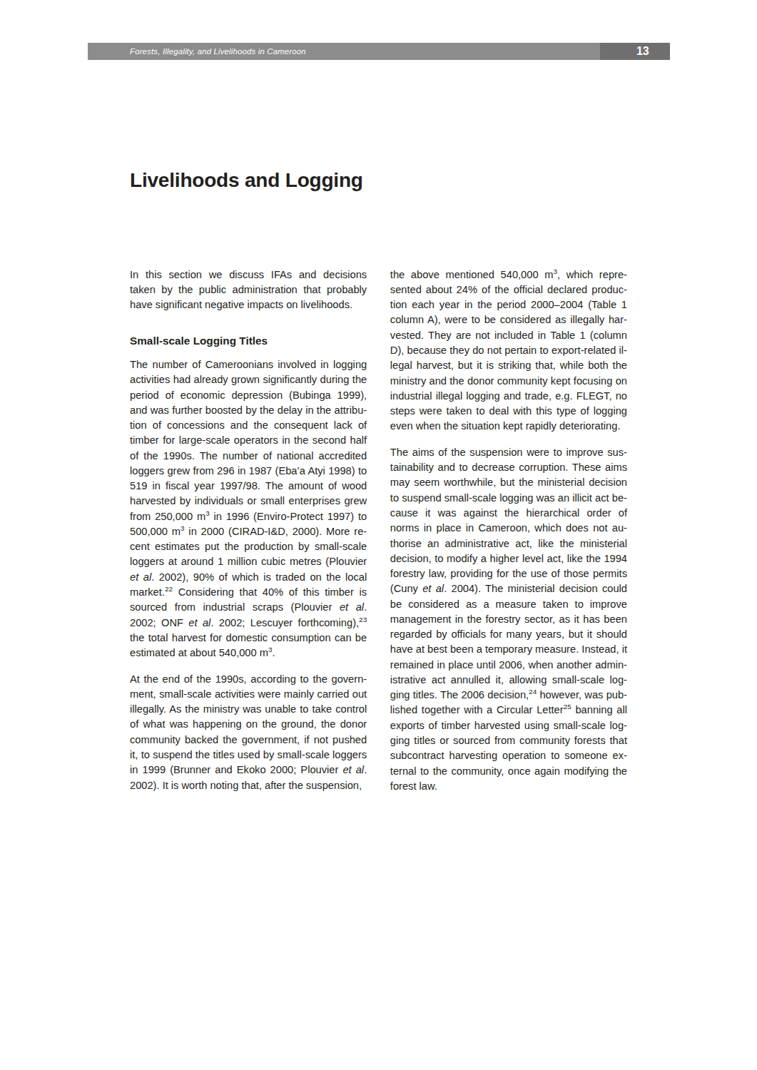Forests, Illegality, and Livelihoods in Cameroon
13
Livelihoods and Logging
In this section we discuss IFAs and decisions taken by the public administration that probably have significant negative impacts on livelihoods.
Small-scale Logging Titles
The number of Cameroonians involved in logging activities had already grown significantly during the period of economic depression (Bubinga 1999), and was further boosted by the delay in the attribution of concessions and the consequent lack of timber for large-scale operators in the second half of the 1990s. The number of national accredited loggers grew from 296 in 1987 (Eba’a Atyi 1998) to 519 in fiscal year 1997/98. The amount of wood harvested by individuals or small enterprises grew from 250,000 m3 in 1996 (Enviro-Protect 1997) to 500,000 m3 in 2000 (CIRAD-I&D, 2000). More recent estimates put the production by small-scale loggers at around 1 million cubic metres (Plouvier et al. 2002), 90% of which is traded on the local market.22 Considering that 40% of this timber is sourced from industrial scraps (Plouvier et al. 2002; ONF et al. 2002; Lescuyer forthcoming),23 the total harvest for domestic consumption can be estimated at about 540,000 m3.
At the end of the 1990s, according to the government, small-scale activities were mainly carried out illegally. As the ministry was unable to take control of what was happening on the ground, the donor community backed the government, if not pushed it, to suspend the titles used by small-scale loggers in 1999 (Brunner and Ekoko 2000; Plouvier et al. 2002). It is worth noting that, after the suspension,
the above mentioned 540,000 m3, which represented about 24% of the official declared production each year in the period 2000–2004 (Table 1 column A), were to be considered as illegally harvested. They are not included in Table 1 (column D), because they do not pertain to export-related illegal harvest, but it is striking that, while both the ministry and the donor community kept focusing on industrial illegal logging and trade, e.g. FLEGT, no steps were taken to deal with this type of logging even when the situation kept rapidly deteriorating.
The aims of the suspension were to improve sustainability and to decrease corruption. These aims may seem worthwhile, but the ministerial decision to suspend small-scale logging was an illicit act because it was against the hierarchical order of norms in place in Cameroon, which does not authorise an administrative act, like the ministerial decision, to modify a higher level act, like the 1994 forestry law, providing for the use of those permits (Cuny et al. 2004). The ministerial decision could be considered as a measure taken to improve management in the forestry sector, as it has been regarded by officials for many years, but it should have at best been a temporary measure. Instead, it remained in place until 2006, when another administrative act annulled it, allowing small-scale logging titles. The 2006 decision,24 however, was published together with a Circular Letter25 banning all exports of timber harvested using small-scale logging titles or sourced from community forests that subcontract harvesting operation to someone external to the community, once again modifying the forest law.